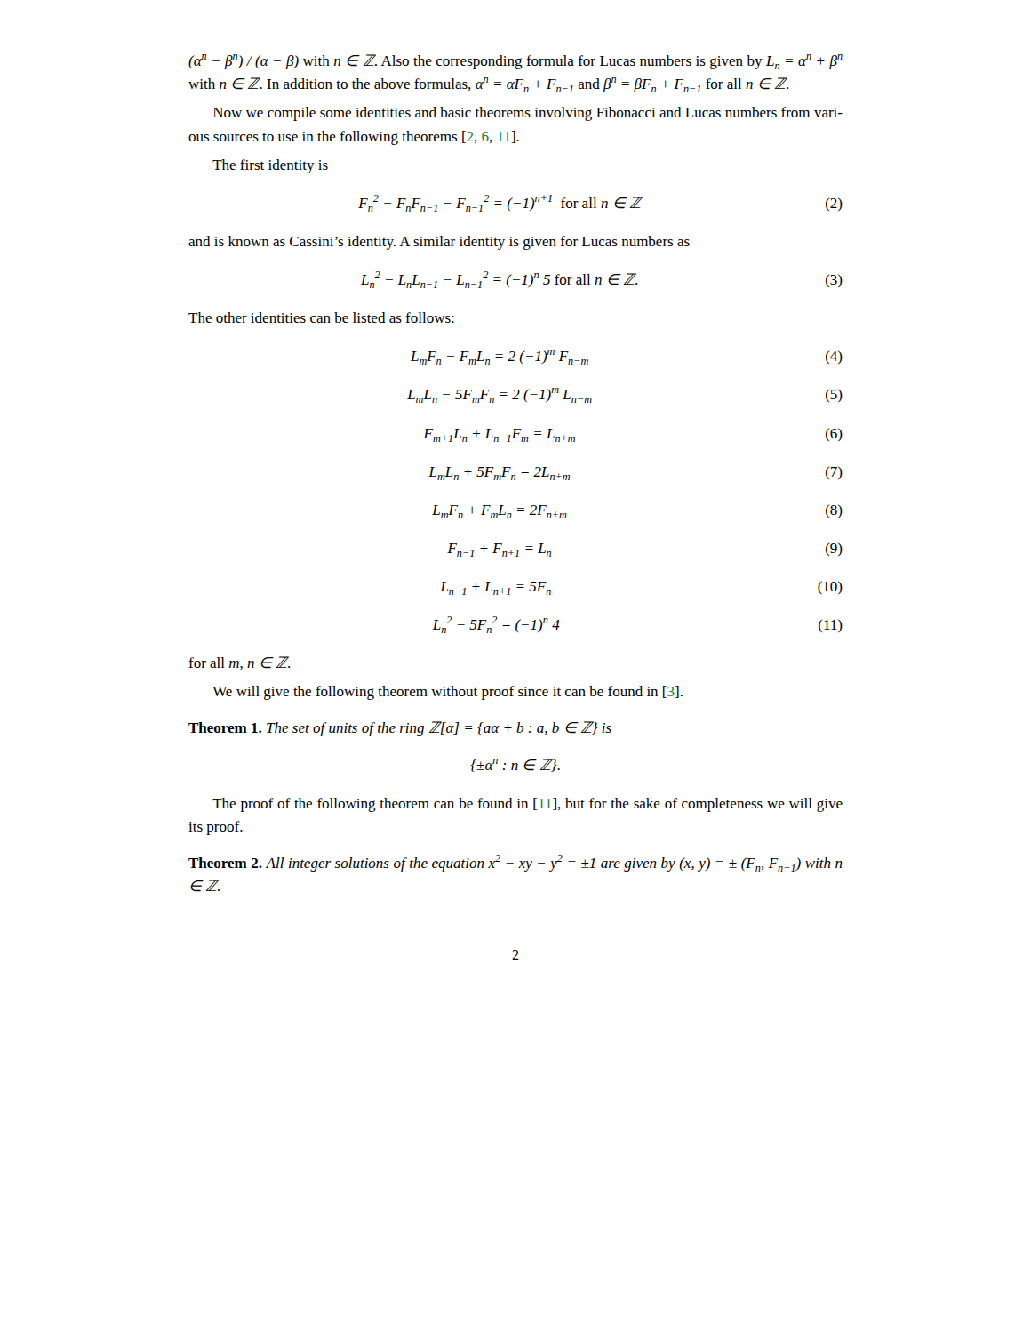(αn − βn) / (α − β) with n ∈ ℤ. Also the corresponding formula for Lucas numbers is given by Ln = αn + βn with n ∈ ℤ. In addition to the above formulas, αn = αFn + Fn−1 and βn = βFn + Fn−1 for all n ∈ ℤ.
Now we compile some identities and basic theorems involving Fibonacci and Lucas numbers from various sources to use in the following theorems [2, 6, 11].
The first identity is
Fn2 − FnFn−1 − Fn−12 = (−1)n+1 for all n ∈ ℤ
(2)
and is known as Cassini’s identity. A similar identity is given for Lucas numbers as
Ln2 − LnLn−1 − Ln−12 = (−1)n 5 for all n ∈ ℤ.
(3)
The other identities can be listed as follows:
LmFn − FmLn = 2 (−1)m Fn−m
(4)
LmLn − 5FmFn = 2 (−1)m Ln−m
(5)
Fm+1Ln + Ln−1Fm = Ln+m
(6)
LmLn + 5FmFn = 2Ln+m
(7)
LmFn + FmLn = 2Fn+m
(8)
Fn−1 + Fn+1 = Ln
(9)
Ln−1 + Ln+1 = 5Fn
(10)
Ln2 − 5Fn2 = (−1)n 4
(11)
for all m, n ∈ ℤ.
We will give the following theorem without proof since it can be found in [3].
Theorem 1. The set of units of the ring ℤ[α] = {aα + b : a, b ∈ ℤ} is
{±αn : n ∈ ℤ}.
The proof of the following theorem can be found in [11], but for the sake of completeness we will give its proof.
Theorem 2. All integer solutions of the equation x2 − xy − y2 = ±1 are given by (x, y) = ± (Fn, Fn−1) with n ∈ ℤ.
2